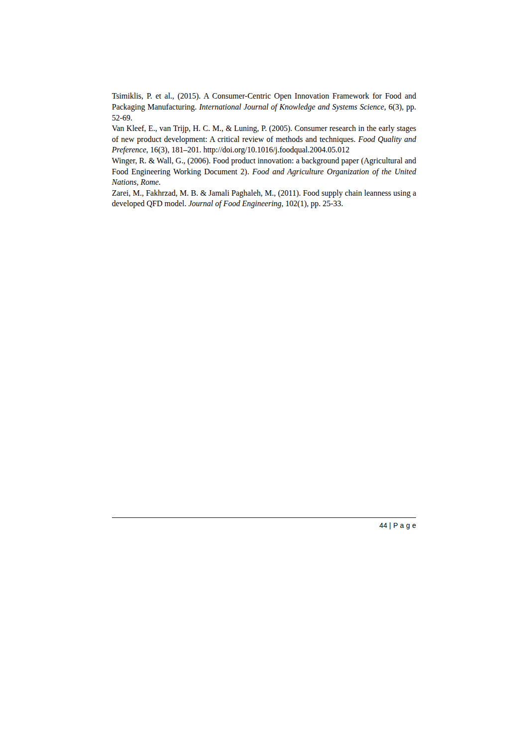Tsimiklis, P. et al., (2015). A Consumer-Centric Open Innovation Framework for Food and Packaging Manufacturing. International Journal of Knowledge and Systems Science, 6(3), pp. 52-69.
Van Kleef, E., van Trijp, H. C. M., & Luning, P. (2005). Consumer research in the early stages of new product development: A critical review of methods and techniques. Food Quality and Preference, 16(3), 181–201. http://doi.org/10.1016/j.foodqual.2004.05.012
Winger, R. & Wall, G., (2006). Food product innovation: a background paper (Agricultural and Food Engineering Working Document 2). Food and Agriculture Organization of the United Nations, Rome.
Zarei, M., Fakhrzad, M. B. & Jamali Paghaleh, M., (2011). Food supply chain leanness using a developed QFD model. Journal of Food Engineering, 102(1), pp. 25-33.
44 | P a g e